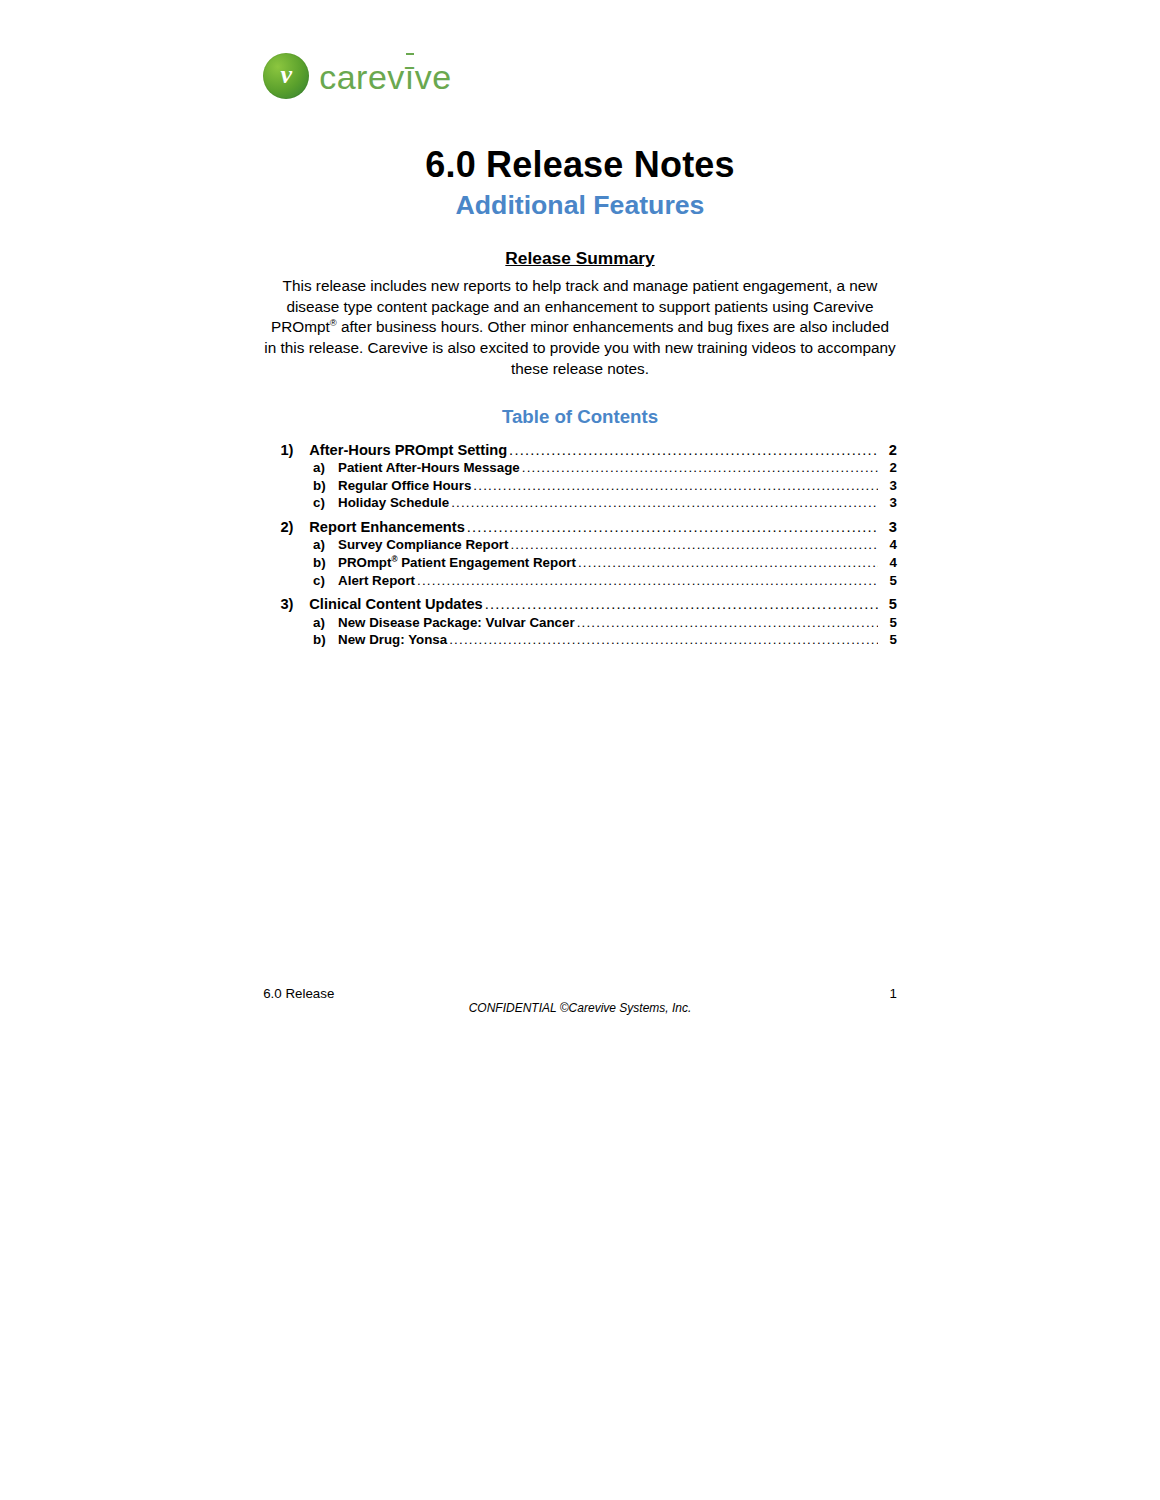carevīve
6.0 Release Notes
Additional Features
Release Summary
This release includes new reports to help track and manage patient engagement, a new disease type content package and an enhancement to support patients using Carevive PROmpt® after business hours. Other minor enhancements and bug fixes are also included in this release. Carevive is also excited to provide you with new training videos to accompany these release notes.
Table of Contents
1) After-Hours PROmpt Setting ................................................................................................................. 2
a) Patient After-Hours Message ......................................................................................................................... 2
b) Regular Office Hours ..................................................................................................................................... 3
c) Holiday Schedule ......................................................................................................................................... 3
2) Report Enhancements ....................................................................................................................... 3
a) Survey Compliance Report ............................................................................................................................. 4
b) PROmpt® Patient Engagement Report ......................................................................................................... 4
c) Alert Report ............................................................................................................................................. 5
3) Clinical Content Updates ................................................................................................................... 5
a) New Disease Package: Vulvar Cancer ............................................................................................................. 5
b) New Drug: Yonsa ......................................................................................................................................... 5
6.0 Release
1
CONFIDENTIAL ©Carevive Systems, Inc.